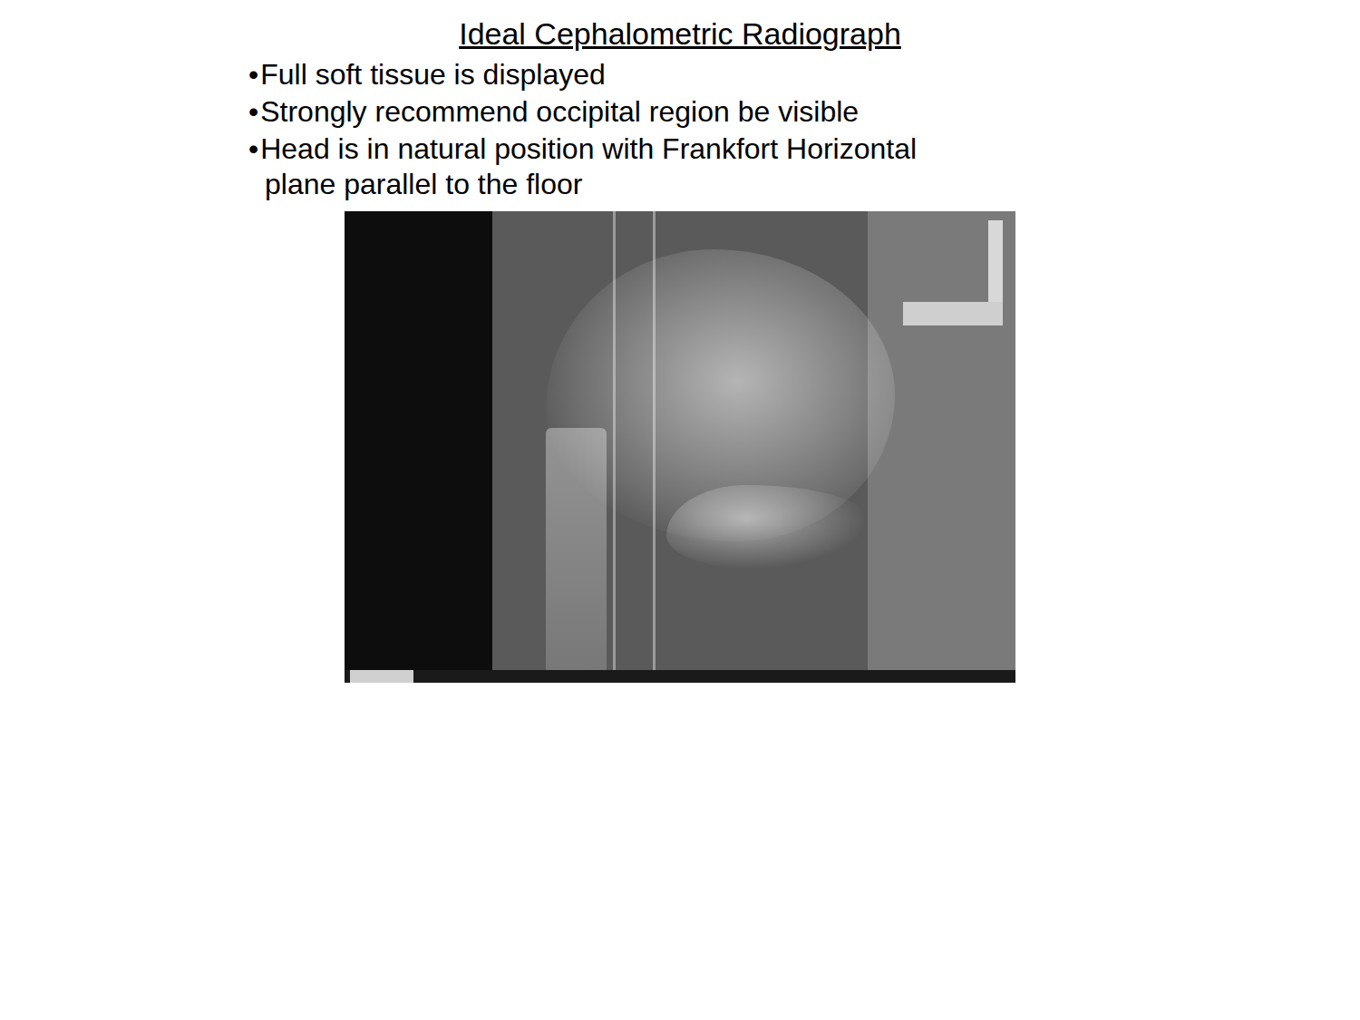Ideal Cephalometric Radiograph
Full soft tissue is displayed
Strongly recommend occipital region be visible
Head is in natural position with Frankfort Horizontalplane parallel to the floor